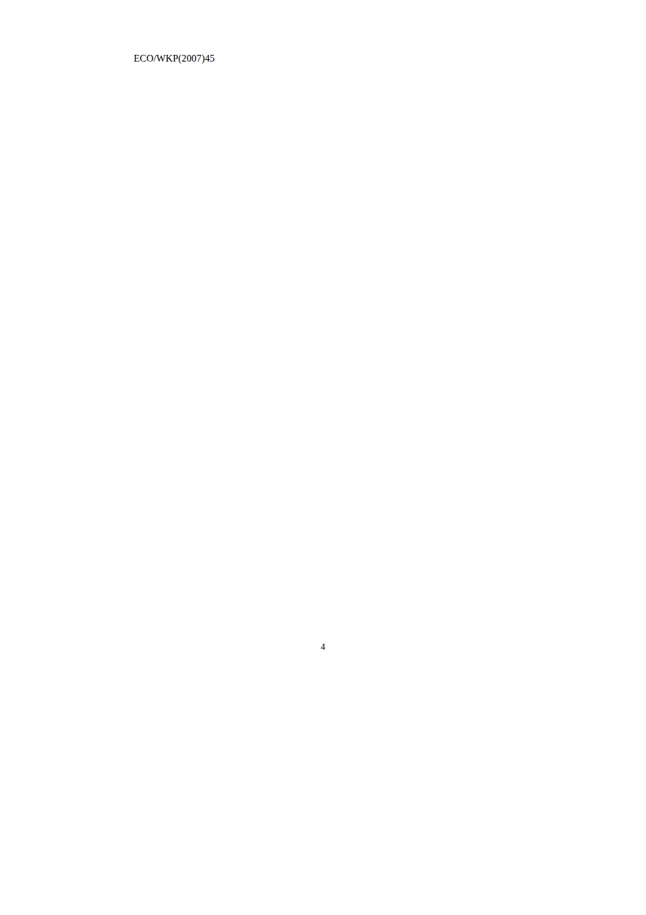ECO/WKP(2007)45
4